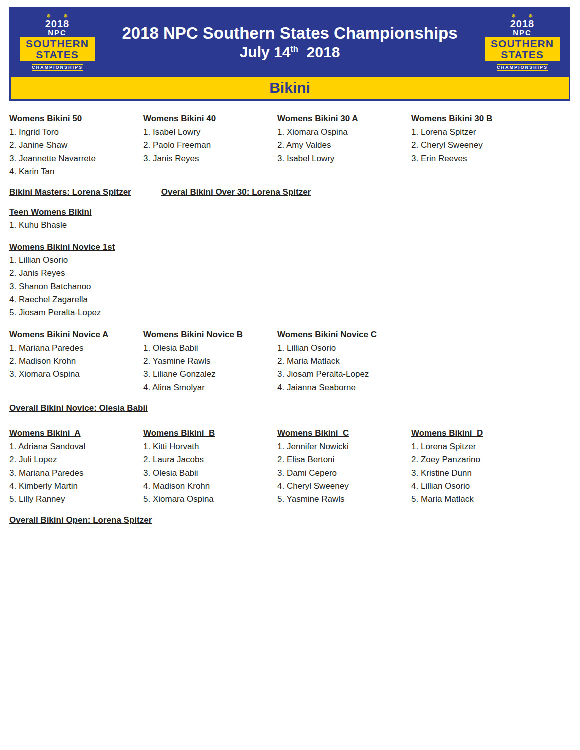❄ ❄
2018
NPC
SOUTHERN
STATES
CHAMPIONSHIPS
2018 NPC Southern States Championships
July 14th 2018
❄ ❄
2018
NPC
SOUTHERN
STATES
CHAMPIONSHIPS
Bikini
Womens Bikini 50
Ingrid Toro
Janine Shaw
Jeannette Navarrete
Karin Tan
Womens Bikini 40
Isabel Lowry
Paolo Freeman
Janis Reyes
Womens Bikini 30 A
Xiomara Ospina
Amy Valdes
Isabel Lowry
Womens Bikini 30 B
Lorena Spitzer
Cheryl Sweeney
Erin Reeves
Bikini Masters: Lorena Spitzer Overal Bikini Over 30: Lorena Spitzer
Teen Womens Bikini
Kuhu Bhasle
Womens Bikini Novice 1st
Lillian Osorio
Janis Reyes
Shanon Batchanoo
Raechel Zagarella
Jiosam Peralta-Lopez
Womens Bikini Novice A
Mariana Paredes
Madison Krohn
Xiomara Ospina
Womens Bikini Novice B
Olesia Babii
Yasmine Rawls
Liliane Gonzalez
Alina Smolyar
Womens Bikini Novice C
Lillian Osorio
Maria Matlack
Jiosam Peralta-Lopez
Jaianna Seaborne
Overall Bikini Novice: Olesia Babii
Womens Bikini A
Adriana Sandoval
Juli Lopez
Mariana Paredes
Kimberly Martin
Lilly Ranney
Womens Bikini B
Kitti Horvath
Laura Jacobs
Olesia Babii
Madison Krohn
Xiomara Ospina
Womens Bikini C
Jennifer Nowicki
Elisa Bertoni
Dami Cepero
Cheryl Sweeney
Yasmine Rawls
Womens Bikini D
Lorena Spitzer
Zoey Panzarino
Kristine Dunn
Lillian Osorio
Maria Matlack
Overall Bikini Open: Lorena Spitzer